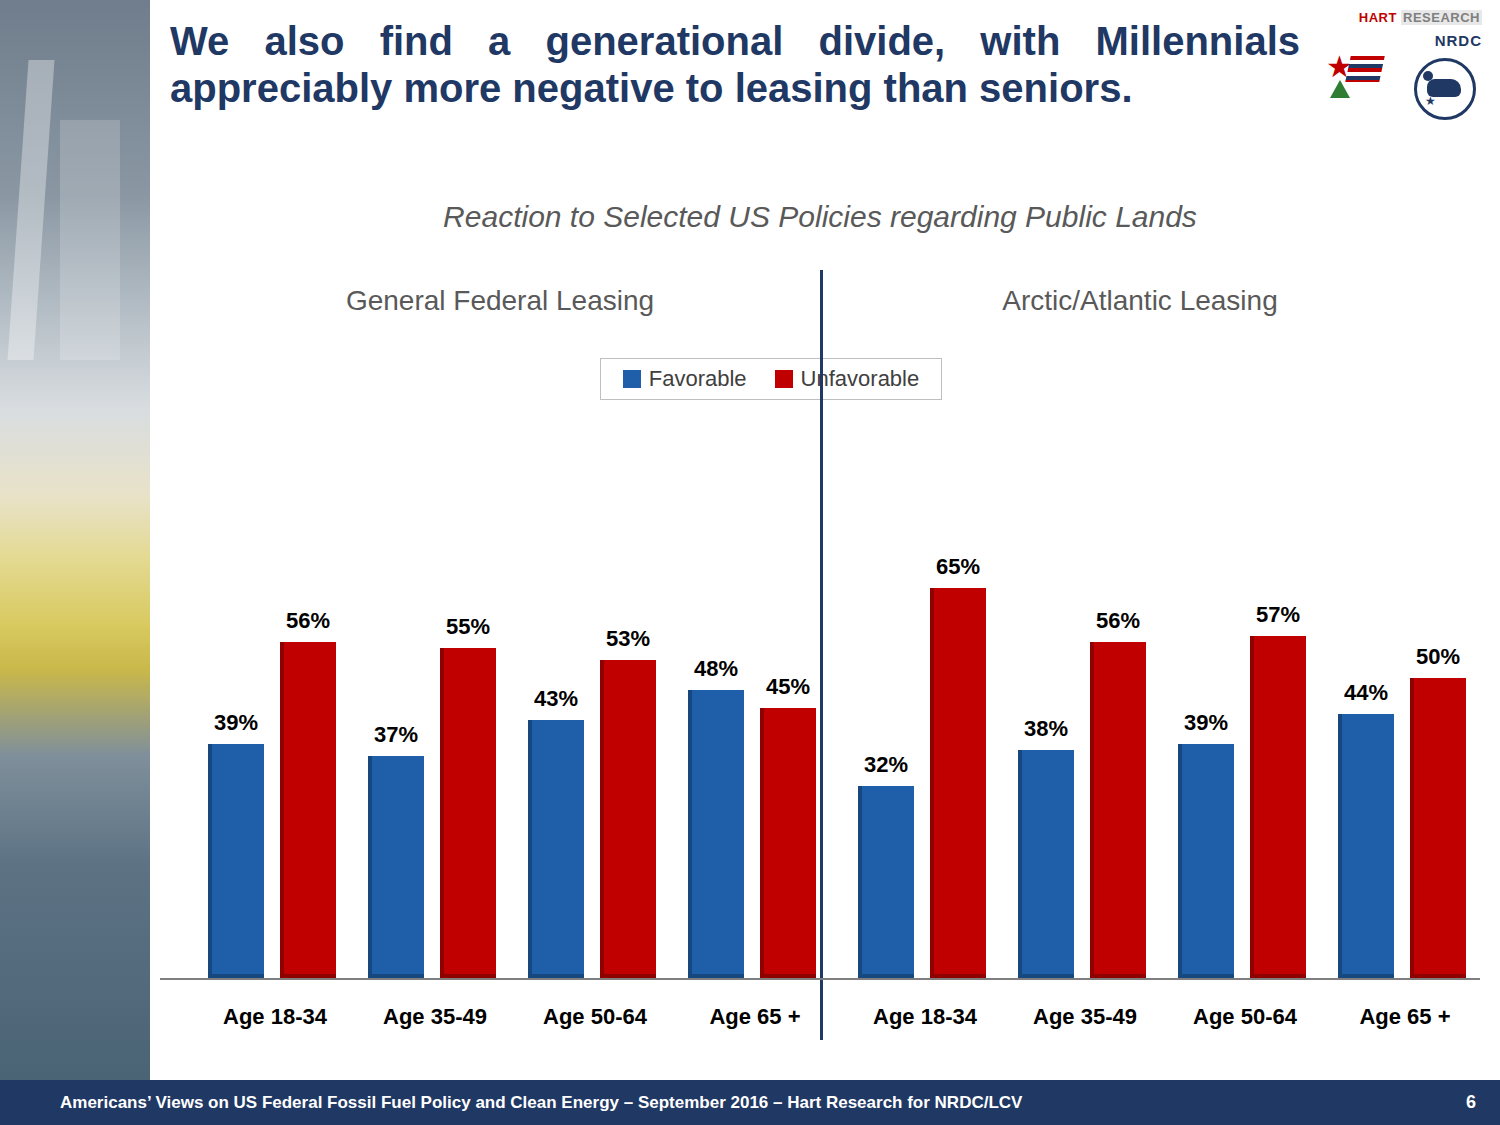We also find a generational divide, with Millennials appreciably more negative to leasing than seniors.
HART RESEARCH
NRDC
★
★
Reaction to Selected US Policies regarding Public Lands
General Federal Leasing
Arctic/Atlantic Leasing
Favorable
Unfavorable
39%
56%
Age 18-34
37%
55%
Age 35-49
43%
53%
Age 50-64
48%
45%
Age 65 +
32%
65%
Age 18-34
38%
56%
Age 35-49
39%
57%
Age 50-64
44%
50%
Age 65 +
Americans’ Views on US Federal Fossil Fuel Policy and Clean Energy – September 2016 – Hart Research for NRDC/LCV
6